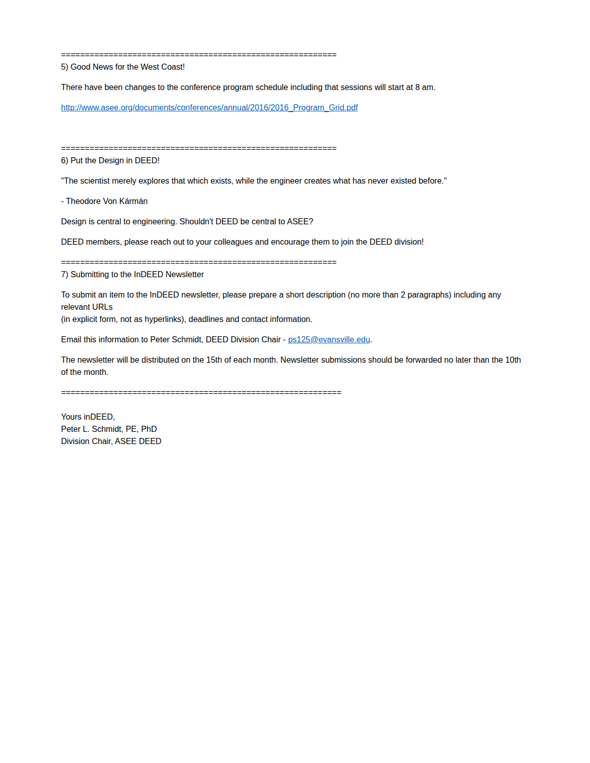==========================================================
5) Good News for the West Coast!
There have been changes to the conference program schedule including that sessions will start at 8 am.
http://www.asee.org/documents/conferences/annual/2016/2016_Program_Grid.pdf
==========================================================
6) Put the Design in DEED!
"The scientist merely explores that which exists, while the engineer creates what has never existed before."
- Theodore Von Kármán
Design is central to engineering. Shouldn't DEED be central to ASEE?
DEED members, please reach out to your colleagues and encourage them to join the DEED division!
==========================================================
7) Submitting to the InDEED Newsletter
To submit an item to the InDEED newsletter, please prepare a short description (no more than 2 paragraphs) including any relevant URLs
(in explicit form, not as hyperlinks), deadlines and contact information.
Email this information to Peter Schmidt, DEED Division Chair - ps125@evansville.edu.
The newsletter will be distributed on the 15th of each month. Newsletter submissions should be forwarded no later than the 10th of the month.
===========================================================
Yours inDEED,
Peter L. Schmidt, PE, PhD
Division Chair, ASEE DEED